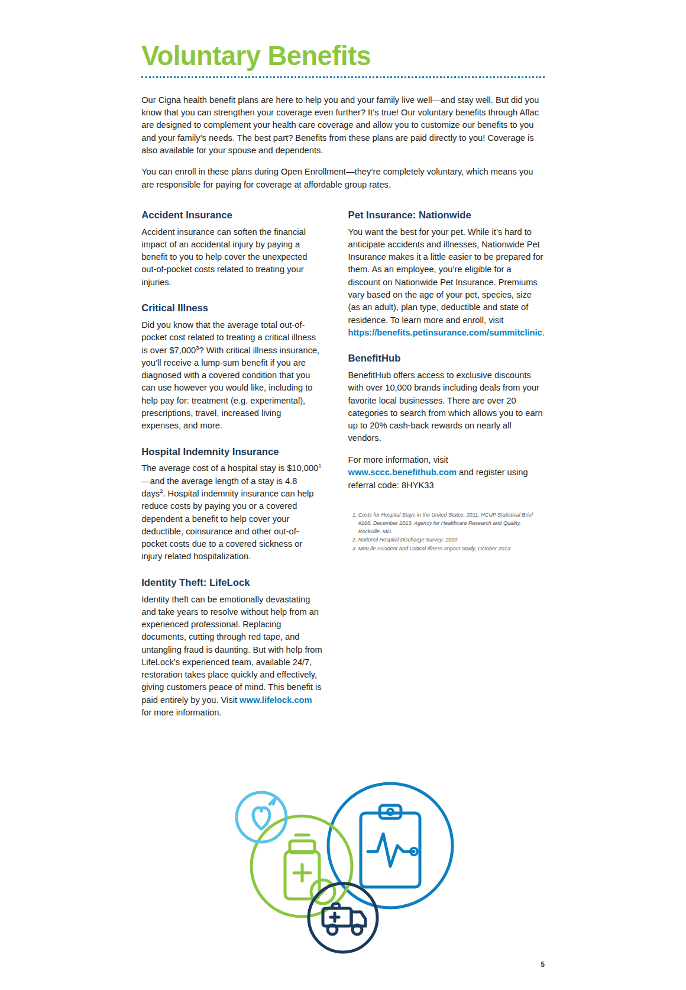Voluntary Benefits
Our Cigna health benefit plans are here to help you and your family live well—and stay well. But did you know that you can strengthen your coverage even further? It’s true! Our voluntary benefits through Aflac are designed to complement your health care coverage and allow you to customize our benefits to you and your family’s needs. The best part? Benefits from these plans are paid directly to you! Coverage is also available for your spouse and dependents.
You can enroll in these plans during Open Enrollment—they’re completely voluntary, which means you are responsible for paying for coverage at affordable group rates.
Accident Insurance
Accident insurance can soften the financial impact of an accidental injury by paying a benefit to you to help cover the unexpected out-of-pocket costs related to treating your injuries.
Critical Illness
Did you know that the average total out-of-pocket cost related to treating a critical illness is over $7,0003? With critical illness insurance, you’ll receive a lump-sum benefit if you are diagnosed with a covered condition that you can use however you would like, including to help pay for: treatment (e.g. experimental), prescriptions, travel, increased living expenses, and more.
Hospital Indemnity Insurance
The average cost of a hospital stay is $10,0001—and the average length of a stay is 4.8 days2. Hospital indemnity insurance can help reduce costs by paying you or a covered dependent a benefit to help cover your deductible, coinsurance and other out-of-pocket costs due to a covered sickness or injury related hospitalization.
Identity Theft: LifeLock
Identity theft can be emotionally devastating and take years to resolve without help from an experienced professional. Replacing documents, cutting through red tape, and untangling fraud is daunting. But with help from LifeLock’s experienced team, available 24/7, restoration takes place quickly and effectively, giving customers peace of mind. This benefit is paid entirely by you. Visit www.lifelock.com for more information.
Pet Insurance: Nationwide
You want the best for your pet. While it’s hard to anticipate accidents and illnesses, Nationwide Pet Insurance makes it a little easier to be prepared for them. As an employee, you’re eligible for a discount on Nationwide Pet Insurance. Premiums vary based on the age of your pet, species, size (as an adult), plan type, deductible and state of residence. To learn more and enroll, visit https://benefits.petinsurance.com/summitclinic.
BenefitHub
BenefitHub offers access to exclusive discounts with over 10,000 brands including deals from your favorite local businesses. There are over 20 categories to search from which allows you to earn up to 20% cash-back rewards on nearly all vendors.
For more information, visit www.sccc.benefithub.com and register using referral code: 8HYK33
Costs for Hospital Stays in the United States, 2011. HCUP Statistical Brief #168. December 2013. Agency for Healthcare Research and Quality, Rockville, MD.
National Hospital Discharge Survey: 2010
MetLife Accident and Critical Illness Impact Study, October 2013
5